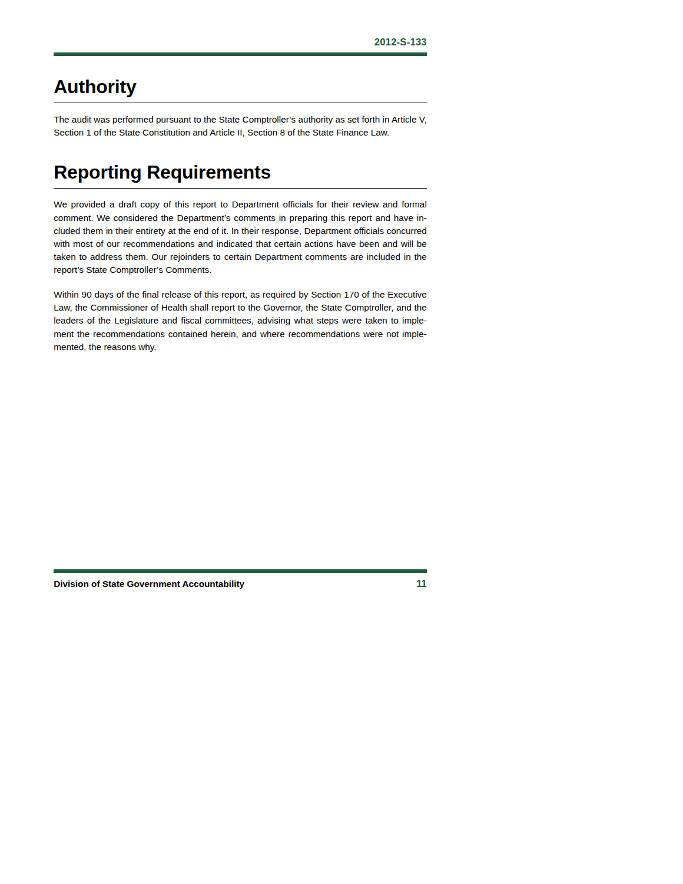2012-S-133
Authority
The audit was performed pursuant to the State Comptroller’s authority as set forth in Article V, Section 1 of the State Constitution and Article II, Section 8 of the State Finance Law.
Reporting Requirements
We provided a draft copy of this report to Department officials for their review and formal comment. We considered the Department’s comments in preparing this report and have included them in their entirety at the end of it. In their response, Department officials concurred with most of our recommendations and indicated that certain actions have been and will be taken to address them. Our rejoinders to certain Department comments are included in the report’s State Comptroller’s Comments.
Within 90 days of the final release of this report, as required by Section 170 of the Executive Law, the Commissioner of Health shall report to the Governor, the State Comptroller, and the leaders of the Legislature and fiscal committees, advising what steps were taken to implement the recommendations contained herein, and where recommendations were not implemented, the reasons why.
Division of State Government Accountability 11